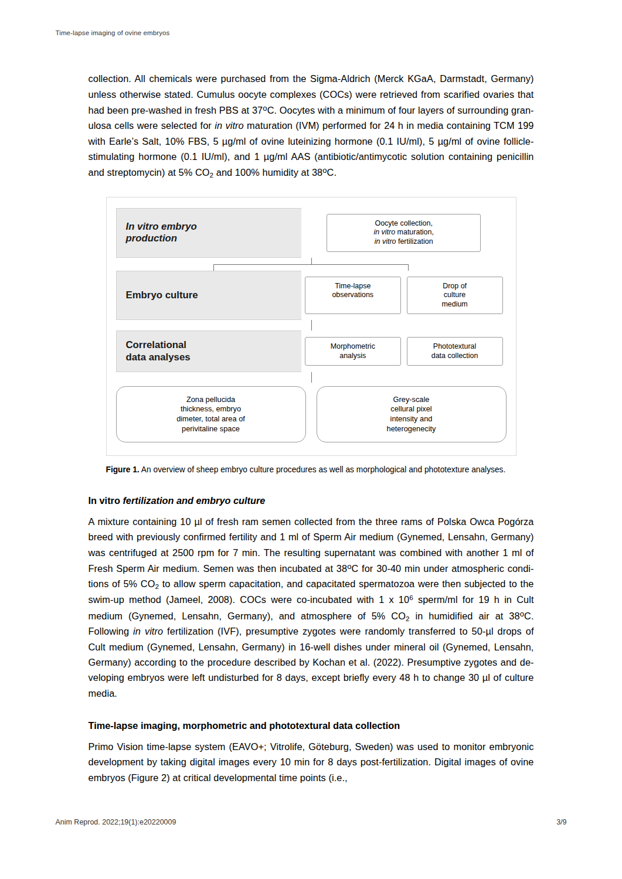Time-lapse imaging of ovine embryos
collection. All chemicals were purchased from the Sigma-Aldrich (Merck KGaA, Darmstadt, Germany) unless otherwise stated. Cumulus oocyte complexes (COCs) were retrieved from scarified ovaries that had been pre-washed in fresh PBS at 37o C. Oocytes with a minimum of four layers of surrounding granulosa cells were selected for in vitro maturation (IVM) performed for 24 h in media containing TCM 199 with Earle’s Salt, 10% FBS, 5 µg/ml of ovine luteinizing hormone (0.1 IU/ml), 5 µg/ml of ovine follicle-stimulating hormone (0.1 IU/ml), and 1 µg/ml AAS (antibiotic/antimycotic solution containing penicillin and streptomycin) at 5% CO2 and 100% humidity at 38o C.
In vitro embryo
production
Oocyte collection,
in vitro maturation,
in vitro fertilization
Embryo culture
Time-lapse
observations
Drop of
culture
medium
Correlational
data analyses
Morphometric
analysis
Phototextural
data collection
Zona pellucida
thickness, embryo
dimeter, total area of
perivitaline space
Grey-scale
cellural pixel
intensity and
heterogenecity
Figure 1. An overview of sheep embryo culture procedures as well as morphological and phototexture analyses.
In vitro fertilization and embryo culture
A mixture containing 10 µl of fresh ram semen collected from the three rams of Polska Owca Pogórza breed with previously confirmed fertility and 1 ml of Sperm Air medium (Gynemed, Lensahn, Germany) was centrifuged at 2500 rpm for 7 min. The resulting supernatant was combined with another 1 ml of Fresh Sperm Air medium. Semen was then incubated at 38o C for 30-40 min under atmospheric conditions of 5% CO2 to allow sperm capacitation, and capacitated spermatozoa were then subjected to the swim-up method (Jameel, 2008). COCs were co-incubated with 1 x 106 sperm/ml for 19 h in Cult medium (Gynemed, Lensahn, Germany), and atmosphere of 5% CO2 in humidified air at 38o C. Following in vitro fertilization (IVF), presumptive zygotes were randomly transferred to 50-µl drops of Cult medium (Gynemed, Lensahn, Germany) in 16-well dishes under mineral oil (Gynemed, Lensahn, Germany) according to the procedure described by Kochan et al. (2022). Presumptive zygotes and developing embryos were left undisturbed for 8 days, except briefly every 48 h to change 30 µl of culture media.
Time-lapse imaging, morphometric and phototextural data collection
Primo Vision time-lapse system (EAVO+; Vitrolife, Göteburg, Sweden) was used to monitor embryonic development by taking digital images every 10 min for 8 days post-fertilization. Digital images of ovine embryos (Figure 2) at critical developmental time points (i.e.,
Anim Reprod. 2022;19(1):e20220009
3/9